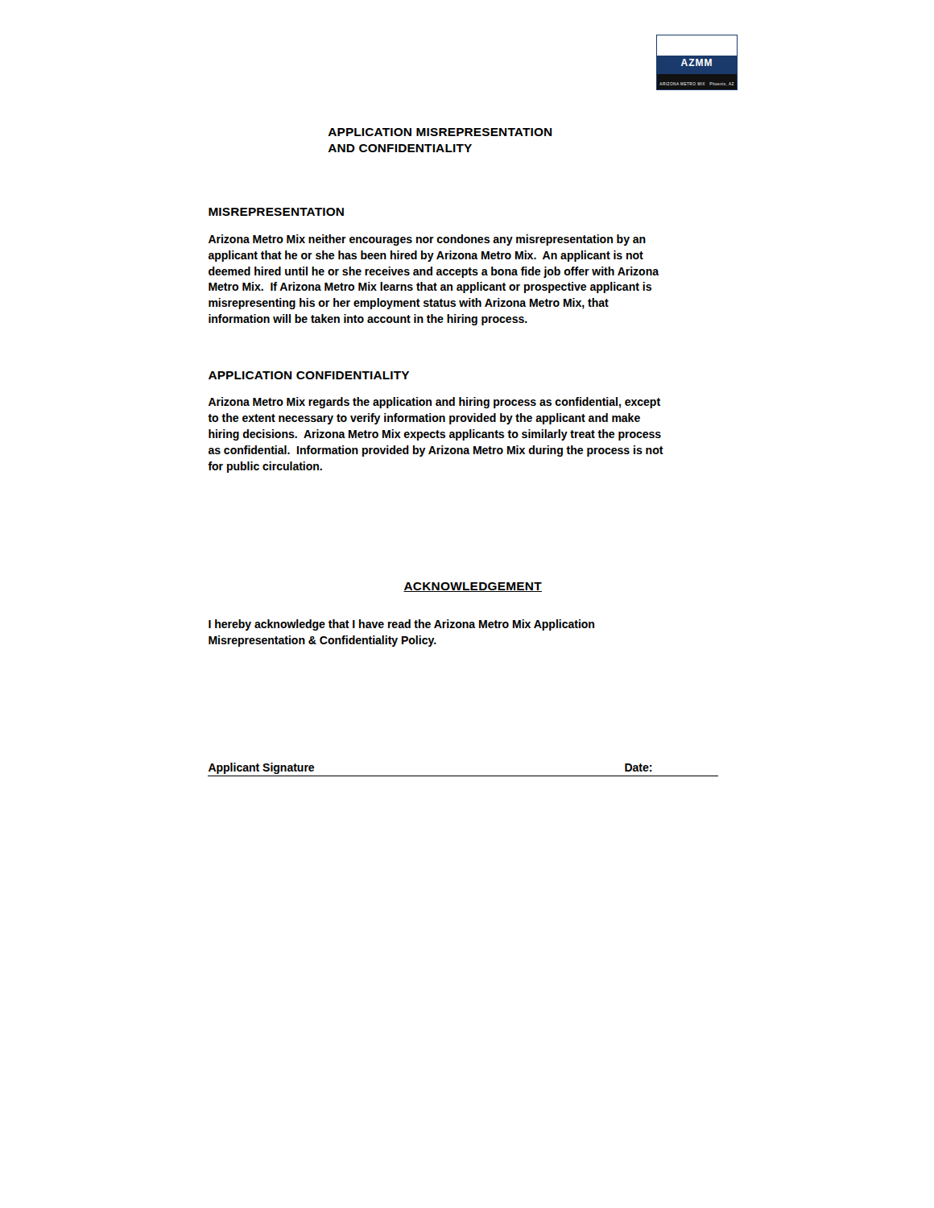AZMM
ARIZONA METRO MIX Phoenix, AZ
APPLICATION MISREPRESENTATION
AND CONFIDENTIALITY
MISREPRESENTATION
Arizona Metro Mix neither encourages nor condones any misrepresentation by an applicant that he or she has been hired by Arizona Metro Mix. An applicant is not deemed hired until he or she receives and accepts a bona fide job offer with Arizona Metro Mix. If Arizona Metro Mix learns that an applicant or prospective applicant is misrepresenting his or her employment status with Arizona Metro Mix, that information will be taken into account in the hiring process.
APPLICATION CONFIDENTIALITY
Arizona Metro Mix regards the application and hiring process as confidential, except to the extent necessary to verify information provided by the applicant and make hiring decisions. Arizona Metro Mix expects applicants to similarly treat the process as confidential. Information provided by Arizona Metro Mix during the process is not for public circulation.
ACKNOWLEDGEMENT
I hereby acknowledge that I have read the Arizona Metro Mix Application Misrepresentation & Confidentiality Policy.
Applicant Signature Date: